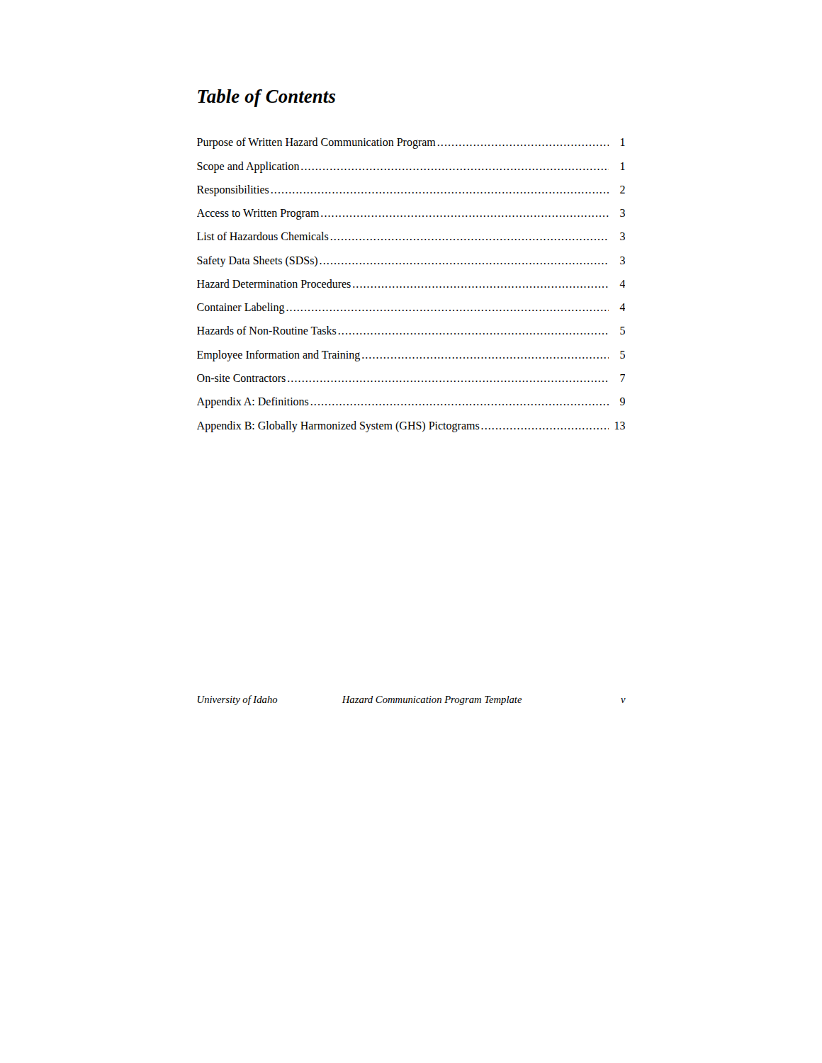Table of Contents
Purpose of Written Hazard Communication Program ..................................................................... 1
Scope and Application ................................................................................................................. 1
Responsibilities ......................................................................................................................... 2
Access to Written Program ......................................................................................................... 3
List of Hazardous Chemicals ....................................................................................................... 3
Safety Data Sheets (SDSs) ........................................................................................................... 3
Hazard Determination Procedures ................................................................................................. 4
Container Labeling ..................................................................................................................... 4
Hazards of Non-Routine Tasks ..................................................................................................... 5
Employee Information and Training ............................................................................................. 5
On-site Contractors ..................................................................................................................... 7
Appendix A: Definitions ............................................................................................................. 9
Appendix B: Globally Harmonized System (GHS) Pictograms ................................................. 13
University of Idaho Hazard Communication Program Template v